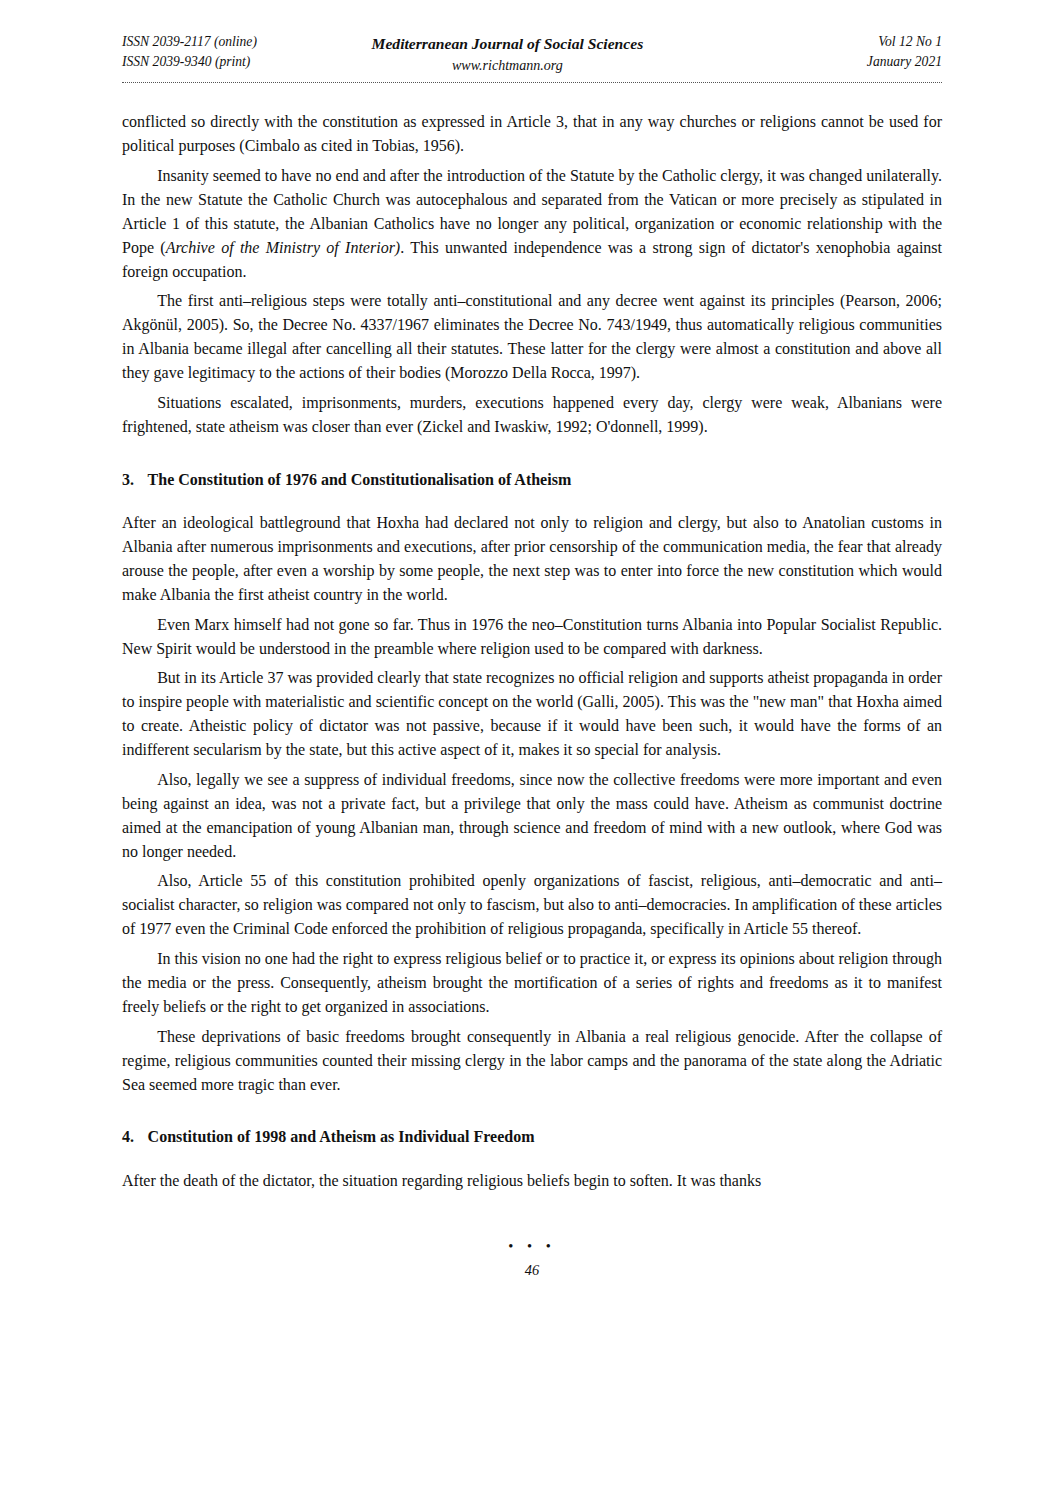| ISSN 2039-2117 (online) ISSN 2039-9340 (print) | Mediterranean Journal of Social Sciences www.richtmann.org | Vol 12 No 1 January 2021 |
conflicted so directly with the constitution as expressed in Article 3, that in any way churches or religions cannot be used for political purposes (Cimbalo as cited in Tobias, 1956).
Insanity seemed to have no end and after the introduction of the Statute by the Catholic clergy, it was changed unilaterally. In the new Statute the Catholic Church was autocephalous and separated from the Vatican or more precisely as stipulated in Article 1 of this statute, the Albanian Catholics have no longer any political, organization or economic relationship with the Pope (Archive of the Ministry of Interior). This unwanted independence was a strong sign of dictator's xenophobia against foreign occupation.
The first anti–religious steps were totally anti–constitutional and any decree went against its principles (Pearson, 2006; Akgönül, 2005). So, the Decree No. 4337/1967 eliminates the Decree No. 743/1949, thus automatically religious communities in Albania became illegal after cancelling all their statutes. These latter for the clergy were almost a constitution and above all they gave legitimacy to the actions of their bodies (Morozzo Della Rocca, 1997).
Situations escalated, imprisonments, murders, executions happened every day, clergy were weak, Albanians were frightened, state atheism was closer than ever (Zickel and Iwaskiw, 1992; O'donnell, 1999).
3. The Constitution of 1976 and Constitutionalisation of Atheism
After an ideological battleground that Hoxha had declared not only to religion and clergy, but also to Anatolian customs in Albania after numerous imprisonments and executions, after prior censorship of the communication media, the fear that already arouse the people, after even a worship by some people, the next step was to enter into force the new constitution which would make Albania the first atheist country in the world.
Even Marx himself had not gone so far. Thus in 1976 the neo–Constitution turns Albania into Popular Socialist Republic. New Spirit would be understood in the preamble where religion used to be compared with darkness.
But in its Article 37 was provided clearly that state recognizes no official religion and supports atheist propaganda in order to inspire people with materialistic and scientific concept on the world (Galli, 2005). This was the "new man" that Hoxha aimed to create. Atheistic policy of dictator was not passive, because if it would have been such, it would have the forms of an indifferent secularism by the state, but this active aspect of it, makes it so special for analysis.
Also, legally we see a suppress of individual freedoms, since now the collective freedoms were more important and even being against an idea, was not a private fact, but a privilege that only the mass could have. Atheism as communist doctrine aimed at the emancipation of young Albanian man, through science and freedom of mind with a new outlook, where God was no longer needed.
Also, Article 55 of this constitution prohibited openly organizations of fascist, religious, anti–democratic and anti–socialist character, so religion was compared not only to fascism, but also to anti–democracies. In amplification of these articles of 1977 even the Criminal Code enforced the prohibition of religious propaganda, specifically in Article 55 thereof.
In this vision no one had the right to express religious belief or to practice it, or express its opinions about religion through the media or the press. Consequently, atheism brought the mortification of a series of rights and freedoms as it to manifest freely beliefs or the right to get organized in associations.
These deprivations of basic freedoms brought consequently in Albania a real religious genocide. After the collapse of regime, religious communities counted their missing clergy in the labor camps and the panorama of the state along the Adriatic Sea seemed more tragic than ever.
4. Constitution of 1998 and Atheism as Individual Freedom
After the death of the dictator, the situation regarding religious beliefs begin to soften. It was thanks
• • • 46